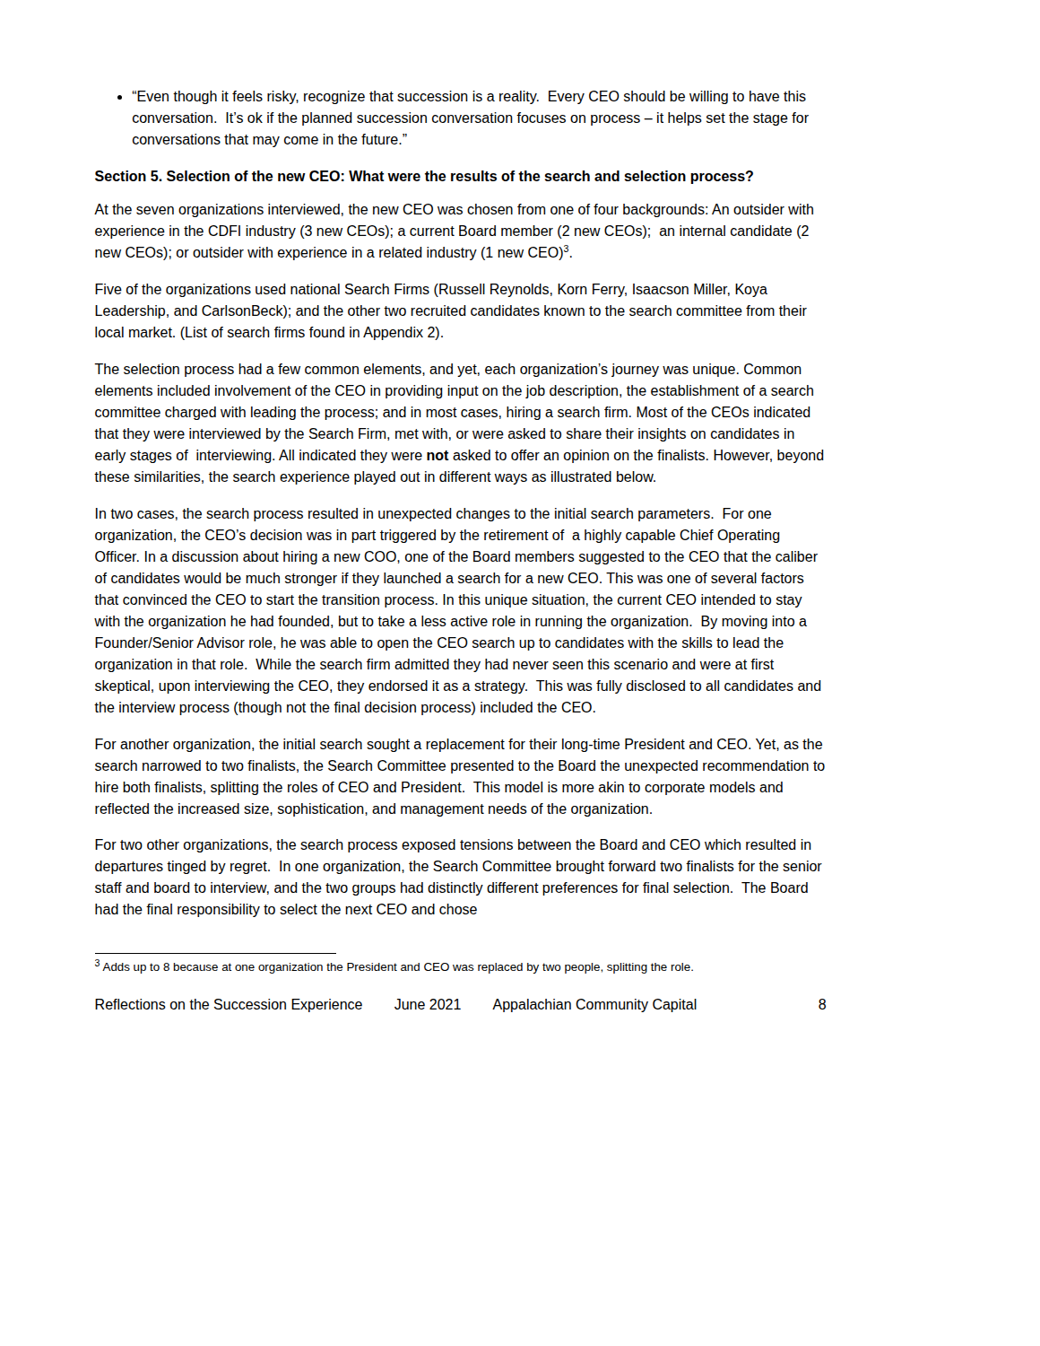“Even though it feels risky, recognize that succession is a reality. Every CEO should be willing to have this conversation. It’s ok if the planned succession conversation focuses on process – it helps set the stage for conversations that may come in the future.”
Section 5. Selection of the new CEO: What were the results of the search and selection process?
At the seven organizations interviewed, the new CEO was chosen from one of four backgrounds: An outsider with experience in the CDFI industry (3 new CEOs); a current Board member (2 new CEOs); an internal candidate (2 new CEOs); or outsider with experience in a related industry (1 new CEO)3.
Five of the organizations used national Search Firms (Russell Reynolds, Korn Ferry, Isaacson Miller, Koya Leadership, and CarlsonBeck); and the other two recruited candidates known to the search committee from their local market. (List of search firms found in Appendix 2).
The selection process had a few common elements, and yet, each organization’s journey was unique. Common elements included involvement of the CEO in providing input on the job description, the establishment of a search committee charged with leading the process; and in most cases, hiring a search firm. Most of the CEOs indicated that they were interviewed by the Search Firm, met with, or were asked to share their insights on candidates in early stages of interviewing. All indicated they were not asked to offer an opinion on the finalists. However, beyond these similarities, the search experience played out in different ways as illustrated below.
In two cases, the search process resulted in unexpected changes to the initial search parameters. For one organization, the CEO’s decision was in part triggered by the retirement of a highly capable Chief Operating Officer. In a discussion about hiring a new COO, one of the Board members suggested to the CEO that the caliber of candidates would be much stronger if they launched a search for a new CEO. This was one of several factors that convinced the CEO to start the transition process. In this unique situation, the current CEO intended to stay with the organization he had founded, but to take a less active role in running the organization. By moving into a Founder/Senior Advisor role, he was able to open the CEO search up to candidates with the skills to lead the organization in that role. While the search firm admitted they had never seen this scenario and were at first skeptical, upon interviewing the CEO, they endorsed it as a strategy. This was fully disclosed to all candidates and the interview process (though not the final decision process) included the CEO.
For another organization, the initial search sought a replacement for their long-time President and CEO. Yet, as the search narrowed to two finalists, the Search Committee presented to the Board the unexpected recommendation to hire both finalists, splitting the roles of CEO and President. This model is more akin to corporate models and reflected the increased size, sophistication, and management needs of the organization.
For two other organizations, the search process exposed tensions between the Board and CEO which resulted in departures tinged by regret. In one organization, the Search Committee brought forward two finalists for the senior staff and board to interview, and the two groups had distinctly different preferences for final selection. The Board had the final responsibility to select the next CEO and chose
3 Adds up to 8 because at one organization the President and CEO was replaced by two people, splitting the role.
Reflections on the Succession Experience June 2021 Appalachian Community Capital 8